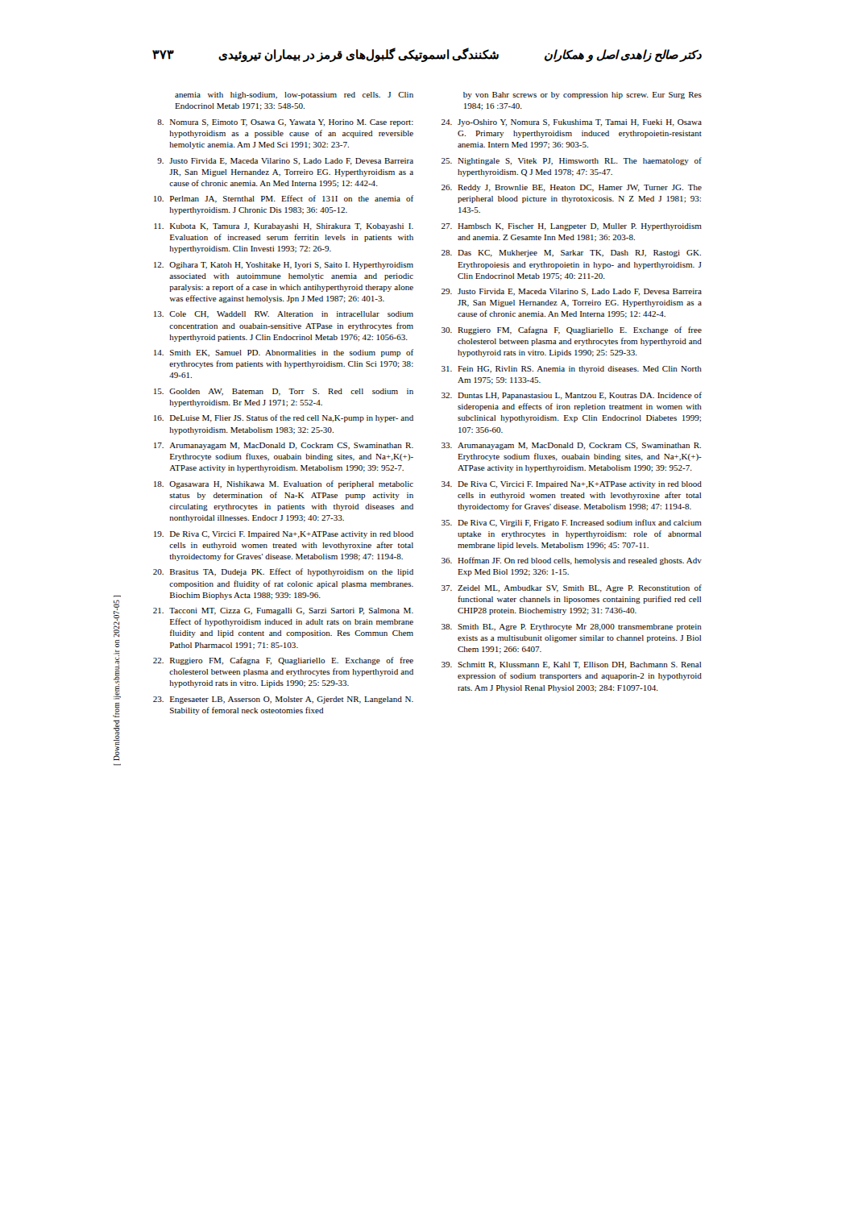دکتر صالح زاهدی اصل و همکاران
شکنندگی اسموتیکی گلبول‌های قرمز در بیماران تیروئیدی
۳۷۳
anemia with high-sodium, low-potassium red cells. J Clin Endocrinol Metab 1971; 33: 548-50.
8. Nomura S, Eimoto T, Osawa G, Yawata Y, Horino M. Case report: hypothyroidism as a possible cause of an acquired reversible hemolytic anemia. Am J Med Sci 1991; 302: 23-7.
9. Justo Firvida E, Maceda Vilarino S, Lado Lado F, Devesa Barreira JR, San Miguel Hernandez A, Torreiro EG. Hyperthyroidism as a cause of chronic anemia. An Med Interna 1995; 12: 442-4.
10. Perlman JA, Sternthal PM. Effect of 131I on the anemia of hyperthyroidism. J Chronic Dis 1983; 36: 405-12.
11. Kubota K, Tamura J, Kurabayashi H, Shirakura T, Kobayashi I. Evaluation of increased serum ferritin levels in patients with hyperthyroidism. Clin Investi 1993; 72: 26-9.
12. Ogihara T, Katoh H, Yoshitake H, Iyori S, Saito I. Hyperthyroidism associated with autoimmune hemolytic anemia and periodic paralysis: a report of a case in which antihyperthyroid therapy alone was effective against hemolysis. Jpn J Med 1987; 26: 401-3.
13. Cole CH, Waddell RW. Alteration in intracellular sodium concentration and ouabain-sensitive ATPase in erythrocytes from hyperthyroid patients. J Clin Endocrinol Metab 1976; 42: 1056-63.
14. Smith EK, Samuel PD. Abnormalities in the sodium pump of erythrocytes from patients with hyperthyroidism. Clin Sci 1970; 38: 49-61.
15. Goolden AW, Bateman D, Torr S. Red cell sodium in hyperthyroidism. Br Med J 1971; 2: 552-4.
16. DeLuise M, Flier JS. Status of the red cell Na,K-pump in hyper- and hypothyroidism. Metabolism 1983; 32: 25-30.
17. Arumanayagam M, MacDonald D, Cockram CS, Swaminathan R. Erythrocyte sodium fluxes, ouabain binding sites, and Na+,K(+)-ATPase activity in hyperthyroidism. Metabolism 1990; 39: 952-7.
18. Ogasawara H, Nishikawa M. Evaluation of peripheral metabolic status by determination of Na-K ATPase pump activity in circulating erythrocytes in patients with thyroid diseases and nonthyroidal illnesses. Endocr J 1993; 40: 27-33.
19. De Riva C, Vircici F. Impaired Na+,K+ATPase activity in red blood cells in euthyroid women treated with levothyroxine after total thyroidectomy for Graves' disease. Metabolism 1998; 47: 1194-8.
20. Brasitus TA, Dudeja PK. Effect of hypothyroidism on the lipid composition and fluidity of rat colonic apical plasma membranes. Biochim Biophys Acta 1988; 939: 189-96.
21. Tacconi MT, Cizza G, Fumagalli G, Sarzi Sartori P, Salmona M. Effect of hypothyroidism induced in adult rats on brain membrane fluidity and lipid content and composition. Res Commun Chem Pathol Pharmacol 1991; 71: 85-103.
22. Ruggiero FM, Cafagna F, Quagliariello E. Exchange of free cholesterol between plasma and erythrocytes from hyperthyroid and hypothyroid rats in vitro. Lipids 1990; 25: 529-33.
23. Engesaeter LB, Asserson O, Molster A, Gjerdet NR, Langeland N. Stability of femoral neck osteotomies fixed
by von Bahr screws or by compression hip screw. Eur Surg Res 1984; 16 :37-40.
24. Jyo-Oshiro Y, Nomura S, Fukushima T, Tamai H, Fueki H, Osawa G. Primary hyperthyroidism induced erythropoietin-resistant anemia. Intern Med 1997; 36: 903-5.
25. Nightingale S, Vitek PJ, Himsworth RL. The haematology of hyperthyroidism. Q J Med 1978; 47: 35-47.
26. Reddy J, Brownlie BE, Heaton DC, Hamer JW, Turner JG. The peripheral blood picture in thyrotoxicosis. N Z Med J 1981; 93: 143-5.
27. Hambsch K, Fischer H, Langpeter D, Muller P. Hyperthyroidism and anemia. Z Gesamte Inn Med 1981; 36: 203-8.
28. Das KC, Mukherjee M, Sarkar TK, Dash RJ, Rastogi GK. Erythropoiesis and erythropoietin in hypo- and hyperthyroidism. J Clin Endocrinol Metab 1975; 40: 211-20.
29. Justo Firvida E, Maceda Vilarino S, Lado Lado F, Devesa Barreira JR, San Miguel Hernandez A, Torreiro EG. Hyperthyroidism as a cause of chronic anemia. An Med Interna 1995; 12: 442-4.
30. Ruggiero FM, Cafagna F, Quagliariello E. Exchange of free cholesterol between plasma and erythrocytes from hyperthyroid and hypothyroid rats in vitro. Lipids 1990; 25: 529-33.
31. Fein HG, Rivlin RS. Anemia in thyroid diseases. Med Clin North Am 1975; 59: 1133-45.
32. Duntas LH, Papanastasiou L, Mantzou E, Koutras DA. Incidence of sideropenia and effects of iron repletion treatment in women with subclinical hypothyroidism. Exp Clin Endocrinol Diabetes 1999; 107: 356-60.
33. Arumanayagam M, MacDonald D, Cockram CS, Swaminathan R. Erythrocyte sodium fluxes, ouabain binding sites, and Na+,K(+)-ATPase activity in hyperthyroidism. Metabolism 1990; 39: 952-7.
34. De Riva C, Vircici F. Impaired Na+,K+ATPase activity in red blood cells in euthyroid women treated with levothyroxine after total thyroidectomy for Graves' disease. Metabolism 1998; 47: 1194-8.
35. De Riva C, Virgili F, Frigato F. Increased sodium influx and calcium uptake in erythrocytes in hyperthyroidism: role of abnormal membrane lipid levels. Metabolism 1996; 45: 707-11.
36. Hoffman JF. On red blood cells, hemolysis and resealed ghosts. Adv Exp Med Biol 1992; 326: 1-15.
37. Zeidel ML, Ambudkar SV, Smith BL, Agre P. Reconstitution of functional water channels in liposomes containing purified red cell CHIP28 protein. Biochemistry 1992; 31: 7436-40.
38. Smith BL, Agre P. Erythrocyte Mr 28,000 transmembrane protein exists as a multisubunit oligomer similar to channel proteins. J Biol Chem 1991; 266: 6407.
39. Schmitt R, Klussmann E, Kahl T, Ellison DH, Bachmann S. Renal expression of sodium transporters and aquaporin-2 in hypothyroid rats. Am J Physiol Renal Physiol 2003; 284: F1097-104.
[ Downloaded from ijem.sbmu.ac.ir on 2022-07-05 ]